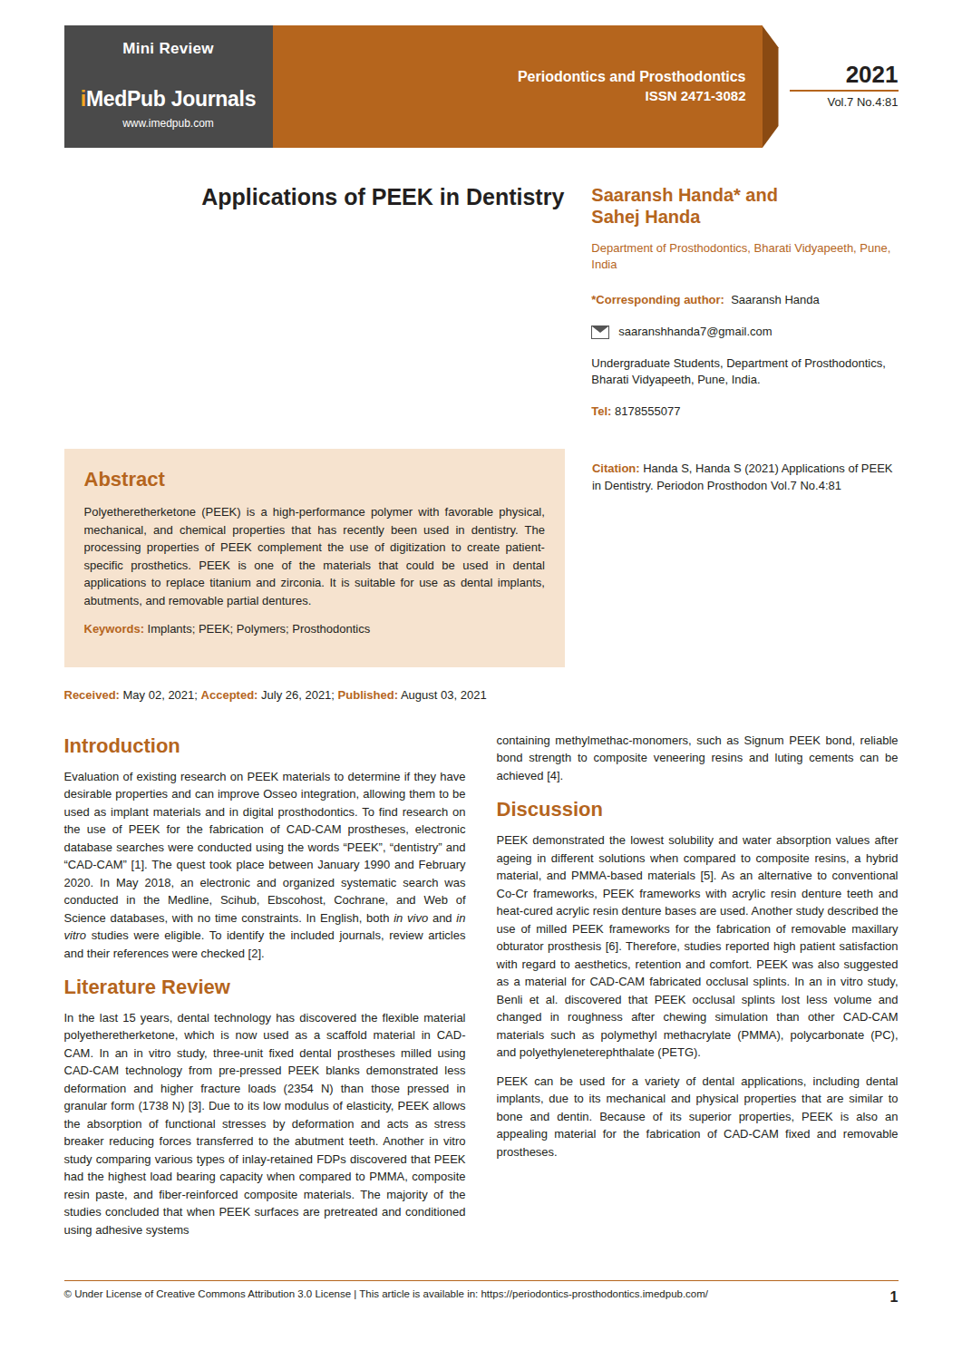Mini Review
i MedPub Journals
www.imedpub.com
Periodontics and Prosthodontics
ISSN 2471-3082
2021
Vol.7 No.4:81
Applications of PEEK in Dentistry
Saaransh Handa* and
Sahej Handa
Department of Prosthodontics, Bharati Vidyapeeth, Pune, India
*Corresponding author: Saaransh Handa
saaranshhanda7@gmail.com
Undergraduate Students, Department of Prosthodontics, Bharati Vidyapeeth, Pune, India.
Tel: 8178555077
Abstract
Polyetheretherketone (PEEK) is a high-performance polymer with favorable physical, mechanical, and chemical properties that has recently been used in dentistry. The processing properties of PEEK complement the use of digitization to create patient-specific prosthetics. PEEK is one of the materials that could be used in dental applications to replace titanium and zirconia. It is suitable for use as dental implants, abutments, and removable partial dentures.
Keywords: Implants; PEEK; Polymers; Prosthodontics
Citation: Handa S, Handa S (2021) Applications of PEEK in Dentistry. Periodon Prosthodon Vol.7 No.4:81
Received: May 02, 2021; Accepted: July 26, 2021; Published: August 03, 2021
Introduction
Evaluation of existing research on PEEK materials to determine if they have desirable properties and can improve Osseo integration, allowing them to be used as implant materials and in digital prosthodontics. To find research on the use of PEEK for the fabrication of CAD-CAM prostheses, electronic database searches were conducted using the words “PEEK”, “dentistry” and “CAD-CAM” [1]. The quest took place between January 1990 and February 2020. In May 2018, an electronic and organized systematic search was conducted in the Medline, Scihub, Ebscohost, Cochrane, and Web of Science databases, with no time constraints. In English, both in vivo and in vitro studies were eligible. To identify the included journals, review articles and their references were checked [2].
Literature Review
In the last 15 years, dental technology has discovered the flexible material polyetheretherketone, which is now used as a scaffold material in CAD- CAM. In an in vitro study, three-unit fixed dental prostheses milled using CAD-CAM technology from pre-pressed PEEK blanks demonstrated less deformation and higher fracture loads (2354 N) than those pressed in granular form (1738 N) [3]. Due to its low modulus of elasticity, PEEK allows the absorption of functional stresses by deformation and acts as stress breaker reducing forces transferred to the abutment teeth. Another in vitro study comparing various types of inlay-retained FDPs discovered that PEEK had the highest load bearing capacity when compared to PMMA, composite resin paste, and fiber-reinforced composite materials. The majority of the studies concluded that when PEEK surfaces are pretreated and conditioned using adhesive systems
containing methylmethac-monomers, such as Signum PEEK bond, reliable bond strength to composite veneering resins and luting cements can be achieved [4].
Discussion
PEEK demonstrated the lowest solubility and water absorption values after ageing in different solutions when compared to composite resins, a hybrid material, and PMMA-based materials [5]. As an alternative to conventional Co-Cr frameworks, PEEK frameworks with acrylic resin denture teeth and heat-cured acrylic resin denture bases are used. Another study described the use of milled PEEK frameworks for the fabrication of removable maxillary obturator prosthesis [6]. Therefore, studies reported high patient satisfaction with regard to aesthetics, retention and comfort. PEEK was also suggested as a material for CAD-CAM fabricated occlusal splints. In an in vitro study, Benli et al. discovered that PEEK occlusal splints lost less volume and changed in roughness after chewing simulation than other CAD-CAM materials such as polymethyl methacrylate (PMMA), polycarbonate (PC), and polyethyleneterephthalate (PETG).
PEEK can be used for a variety of dental applications, including dental implants, due to its mechanical and physical properties that are similar to bone and dentin. Because of its superior properties, PEEK is also an appealing material for the fabrication of CAD-CAM fixed and removable prostheses.
© Under License of Creative Commons Attribution 3.0 License | This article is available in: https://periodontics-prosthodontics.imedpub.com/
1